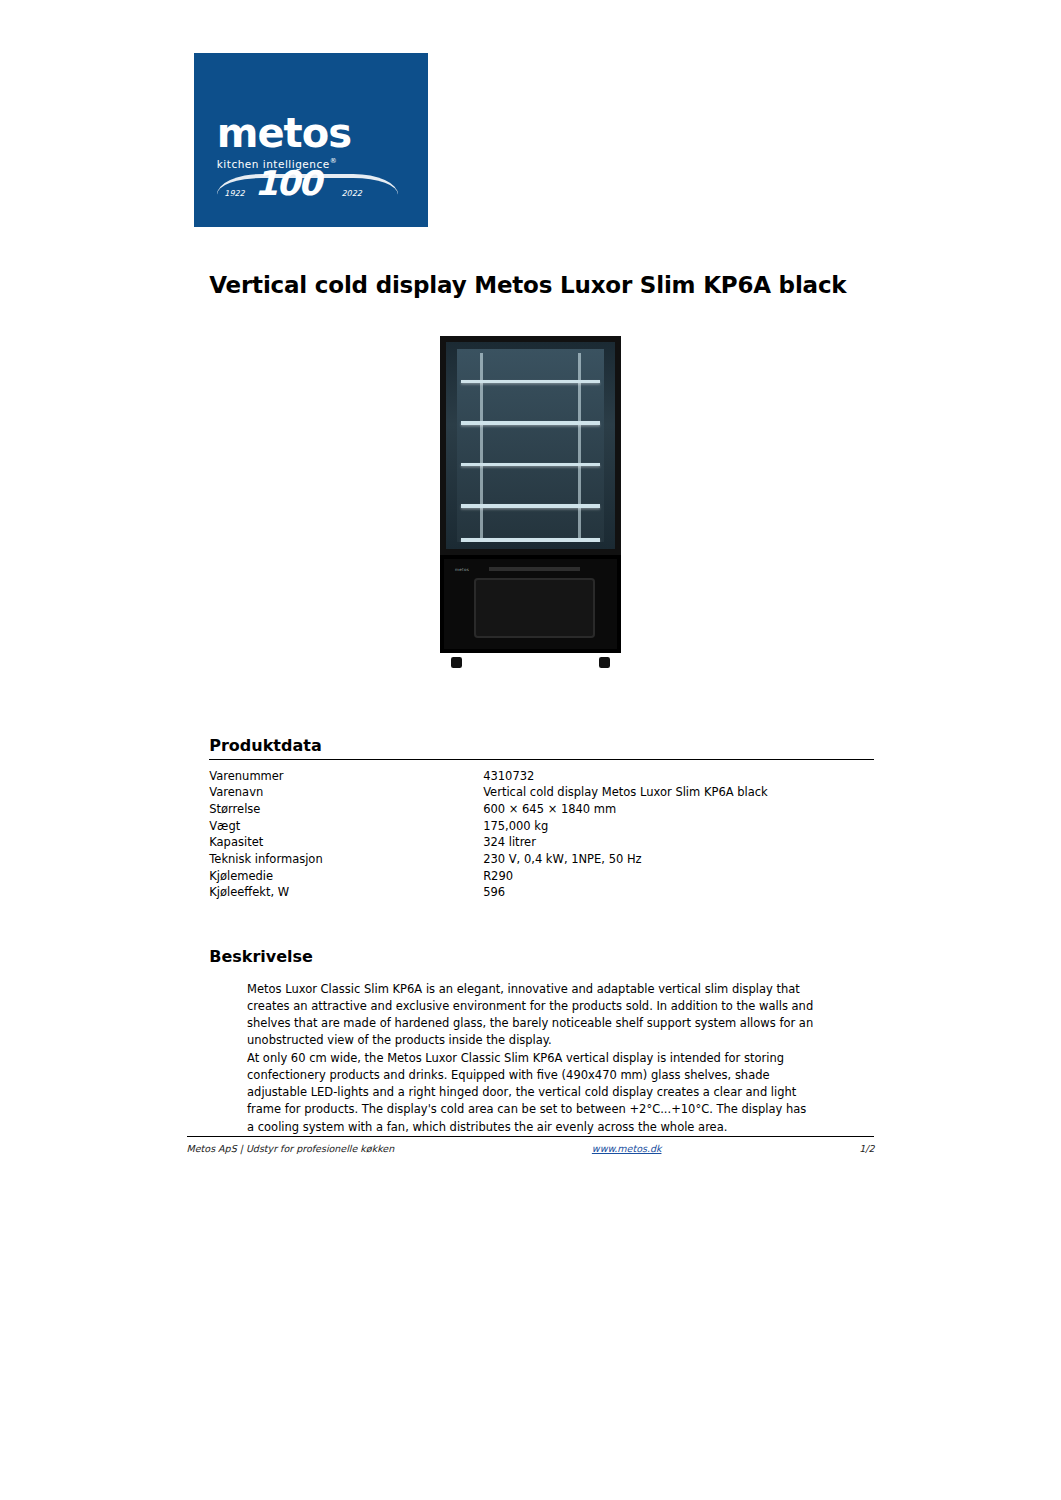metos
kitchen intelligence®
1922
100
2022
Vertical cold display Metos Luxor Slim KP6A black
metos
Produktdata
| Varenummer | 4310732 |
| Varenavn | Vertical cold display Metos Luxor Slim KP6A black |
| Størrelse | 600 × 645 × 1840 mm |
| Vægt | 175,000 kg |
| Kapasitet | 324 litrer |
| Teknisk informasjon | 230 V, 0,4 kW, 1NPE, 50 Hz |
| Kjølemedie | R290 |
| Kjøleeffekt, W | 596 |
Beskrivelse
Metos Luxor Classic Slim KP6A is an elegant, innovative and adaptable vertical slim display that creates an attractive and exclusive environment for the products sold. In addition to the walls and shelves that are made of hardened glass, the barely noticeable shelf support system allows for an unobstructed view of the products inside the display.
At only 60 cm wide, the Metos Luxor Classic Slim KP6A vertical display is intended for storing confectionery products and drinks. Equipped with five (490x470 mm) glass shelves, shade adjustable LED-lights and a right hinged door, the vertical cold display creates a clear and light frame for products. The display's cold area can be set to between +2°C...+10°C. The display has a cooling system with a fan, which distributes the air evenly across the whole area.
Metos ApS | Udstyr for profesionelle køkken
www.metos.dk
1/2